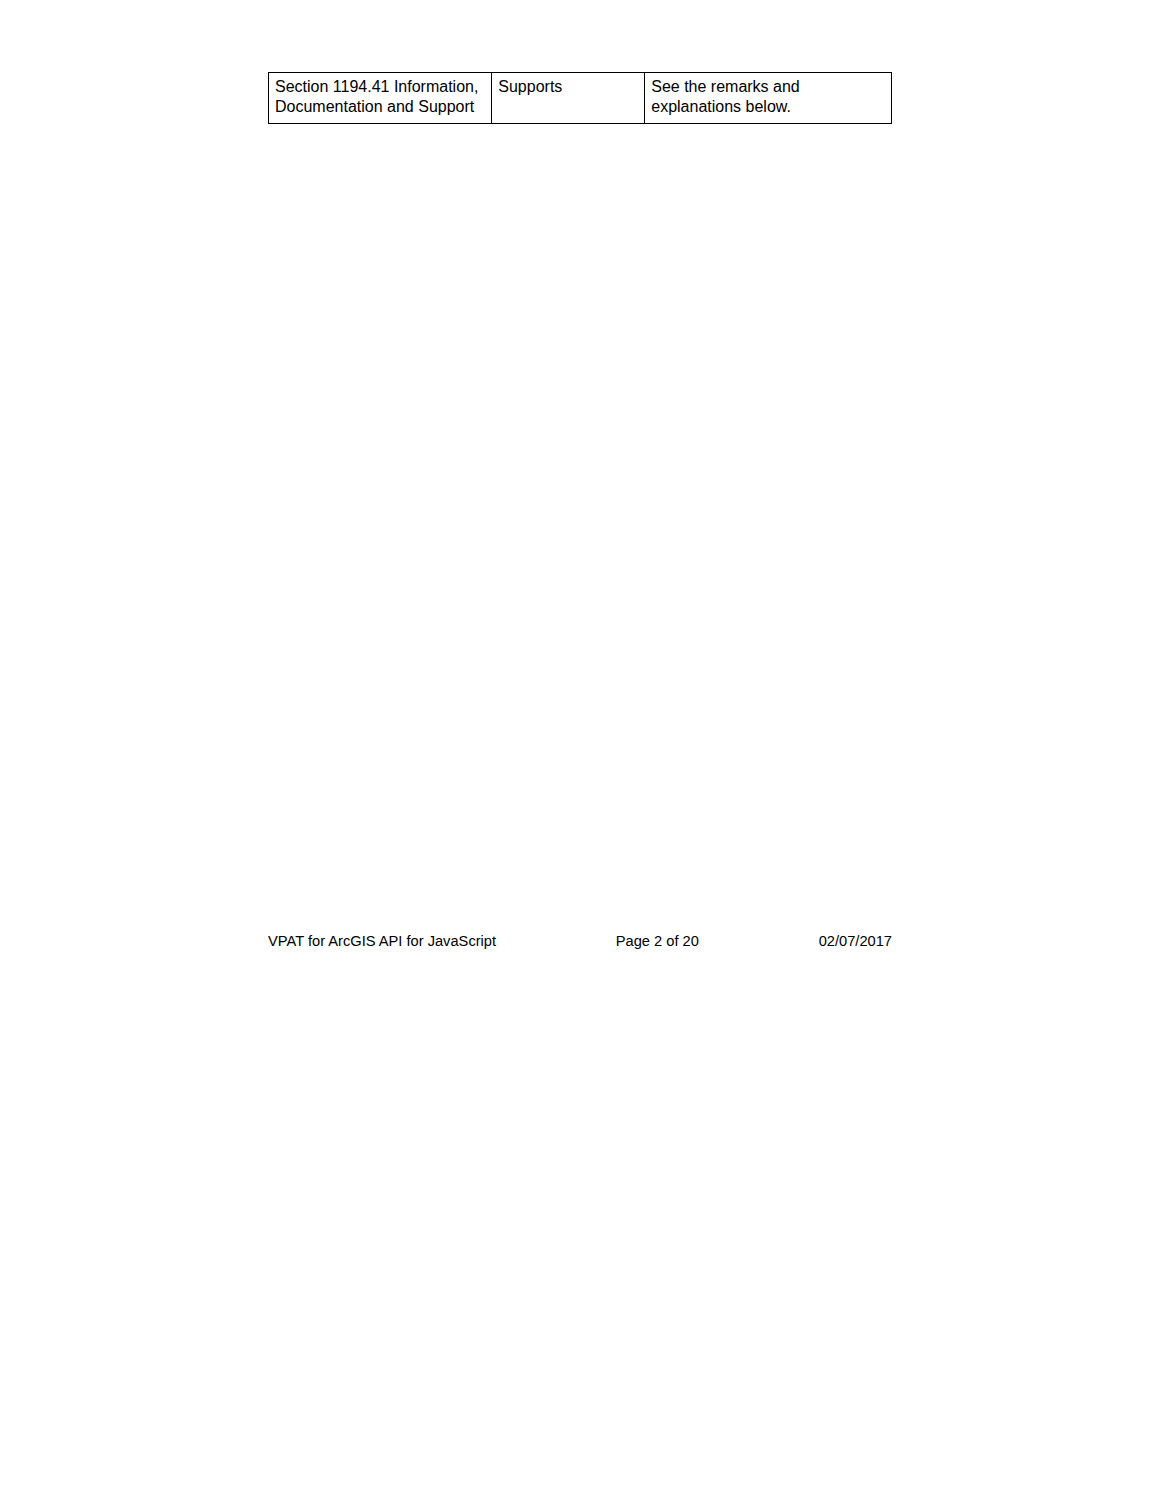| Section 1194.41 Information, Documentation and Support | Supports | See the remarks and explanations below. |
VPAT for ArcGIS API for JavaScript
Page 2 of 20
02/07/2017